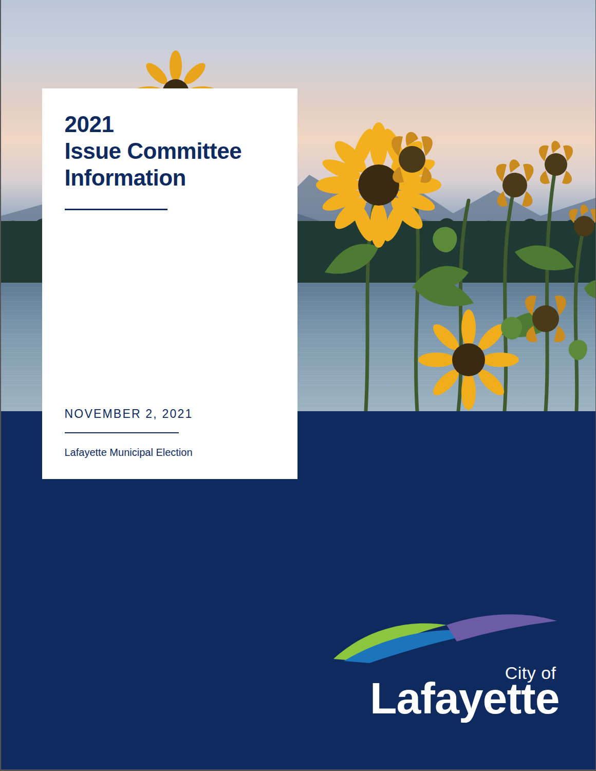2021
Issue Committee
Information
November 2, 2021
Lafayette Municipal Election
City of
Lafayette